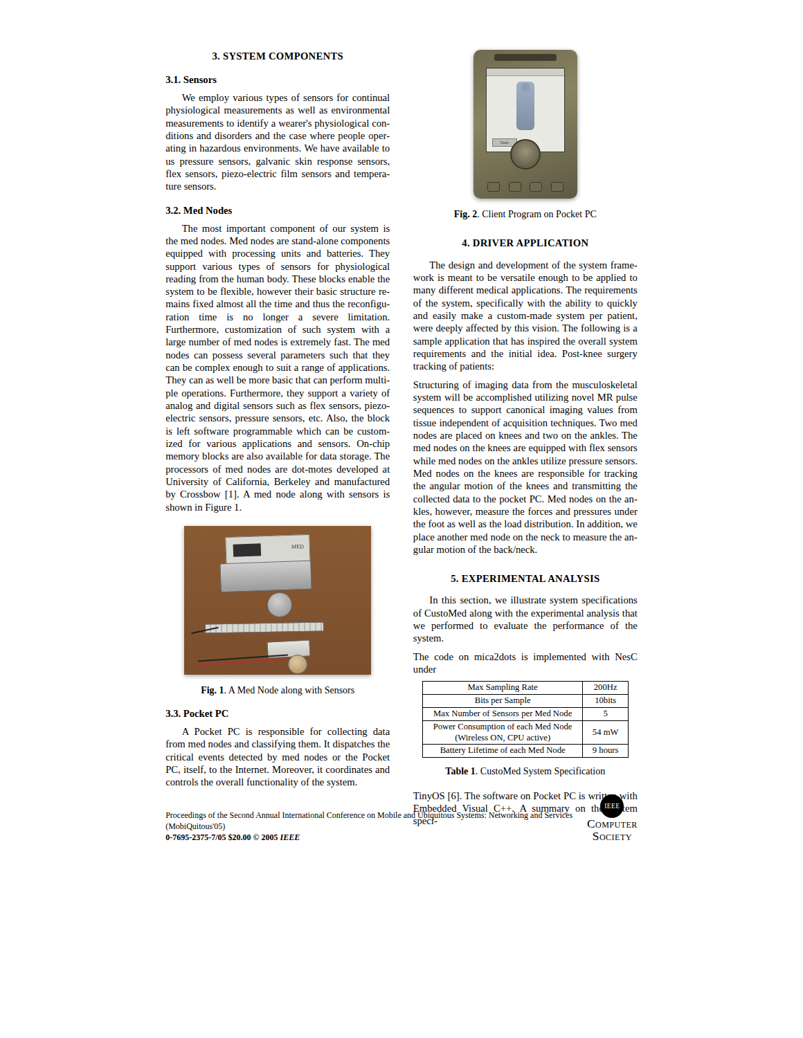3. SYSTEM COMPONENTS
3.1. Sensors
We employ various types of sensors for continual physiological measurements as well as environmental measurements to identify a wearer's physiological conditions and disorders and the case where people operating in hazardous environments. We have available to us pressure sensors, galvanic skin response sensors, flex sensors, piezo-electric film sensors and temperature sensors.
3.2. Med Nodes
The most important component of our system is the med nodes. Med nodes are stand-alone components equipped with processing units and batteries. They support various types of sensors for physiological reading from the human body. These blocks enable the system to be flexible, however their basic structure remains fixed almost all the time and thus the reconfiguration time is no longer a severe limitation. Furthermore, customization of such system with a large number of med nodes is extremely fast. The med nodes can possess several parameters such that they can be complex enough to suit a range of applications. They can as well be more basic that can perform multiple operations. Furthermore, they support a variety of analog and digital sensors such as flex sensors, piezo-electric sensors, pressure sensors, etc. Also, the block is left software programmable which can be customized for various applications and sensors. On-chip memory blocks are also available for data storage. The processors of med nodes are dot-motes developed at University of California, Berkeley and manufactured by Crossbow [1]. A med node along with sensors is shown in Figure 1.
MED
Fig. 1. A Med Node along with Sensors
3.3. Pocket PC
A Pocket PC is responsible for collecting data from med nodes and classifying them. It dispatches the critical events detected by med nodes or the Pocket PC, itself, to the Internet. Moreover, it coordinates and controls the overall functionality of the system.
Start
Fig. 2. Client Program on Pocket PC
4. DRIVER APPLICATION
The design and development of the system framework is meant to be versatile enough to be applied to many different medical applications. The requirements of the system, specifically with the ability to quickly and easily make a custom-made system per patient, were deeply affected by this vision. The following is a sample application that has inspired the overall system requirements and the initial idea. Post-knee surgery tracking of patients:
Structuring of imaging data from the musculoskeletal system will be accomplished utilizing novel MR pulse sequences to support canonical imaging values from tissue independent of acquisition techniques. Two med nodes are placed on knees and two on the ankles. The med nodes on the knees are equipped with flex sensors while med nodes on the ankles utilize pressure sensors. Med nodes on the knees are responsible for tracking the angular motion of the knees and transmitting the collected data to the pocket PC. Med nodes on the ankles, however, measure the forces and pressures under the foot as well as the load distribution. In addition, we place another med node on the neck to measure the angular motion of the back/neck.
5. EXPERIMENTAL ANALYSIS
In this section, we illustrate system specifications of CustoMed along with the experimental analysis that we performed to evaluate the performance of the system.
The code on mica2dots is implemented with NesC under
| Max Sampling Rate | 200Hz |
| Bits per Sample | 10bits |
| Max Number of Sensors per Med Node | 5 |
| Power Consumption of each Med Node (Wireless ON, CPU active) | 54 mW |
| Battery Lifetime of each Med Node | 9 hours |
Table 1. CustoMed System Specification
TinyOS [6]. The software on Pocket PC is written with Embedded Visual C++. A summary on the system speci-
Proceedings of the Second Annual International Conference on Mobile and Ubiquitous Systems: Networking and Services (MobiQuitous'05)
0-7695-2375-7/05 $20.00 © 2005 IEEE
IEEE
Computer
Society